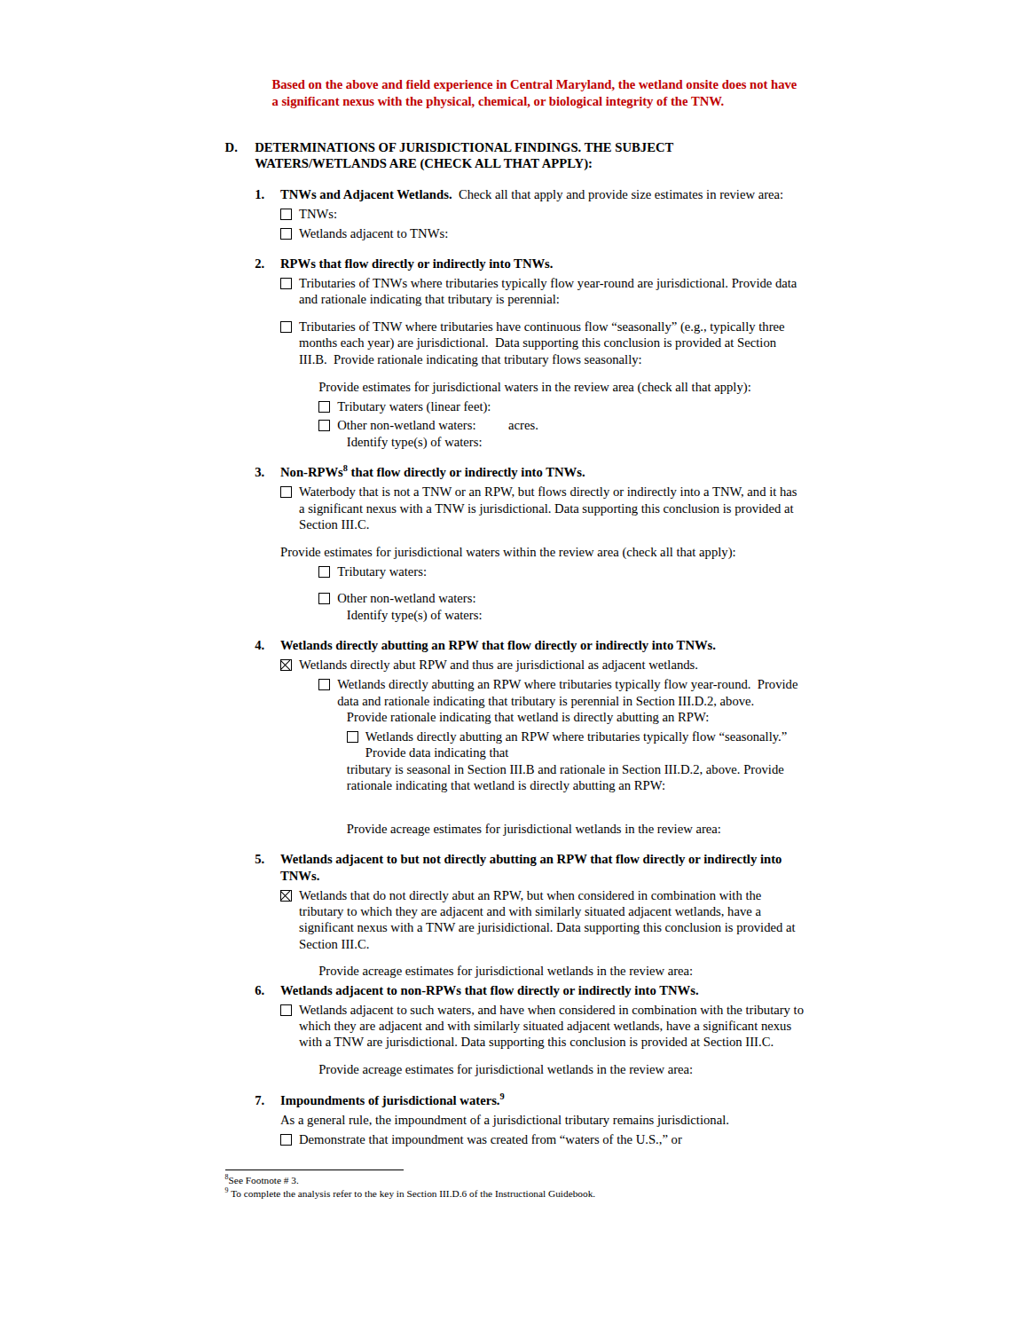Based on the above and field experience in Central Maryland, the wetland onsite does not have a significant nexus with the physical, chemical, or biological integrity of the TNW.
D.
DETERMINATIONS OF JURISDICTIONAL FINDINGS. THE SUBJECT WATERS/WETLANDS ARE (CHECK ALL THAT APPLY):
1.
TNWs and Adjacent Wetlands. Check all that apply and provide size estimates in review area:
TNWs:
Wetlands adjacent to TNWs:
2.
RPWs that flow directly or indirectly into TNWs.
Tributaries of TNWs where tributaries typically flow year-round are jurisdictional. Provide data and rationale indicating that tributary is perennial:
Tributaries of TNW where tributaries have continuous flow “seasonally” (e.g., typically three months each year) are jurisdictional. Data supporting this conclusion is provided at Section III.B. Provide rationale indicating that tributary flows seasonally:
Provide estimates for jurisdictional waters in the review area (check all that apply):
Tributary waters (linear feet):
Other non-wetland waters: acres.
Identify type(s) of waters:
3.
Non-RPWs8 that flow directly or indirectly into TNWs.
Waterbody that is not a TNW or an RPW, but flows directly or indirectly into a TNW, and it has a significant nexus with a TNW is jurisdictional. Data supporting this conclusion is provided at Section III.C.
Provide estimates for jurisdictional waters within the review area (check all that apply):
Tributary waters:
Other non-wetland waters:
Identify type(s) of waters:
4.
Wetlands directly abutting an RPW that flow directly or indirectly into TNWs.
Wetlands directly abut RPW and thus are jurisdictional as adjacent wetlands.
Wetlands directly abutting an RPW where tributaries typically flow year-round. Provide data and rationale indicating that tributary is perennial in Section III.D.2, above.
Provide rationale indicating that wetland is directly abutting an RPW:
Wetlands directly abutting an RPW where tributaries typically flow “seasonally.” Provide data indicating that
tributary is seasonal in Section III.B and rationale in Section III.D.2, above. Provide rationale indicating that wetland is directly abutting an RPW:
Provide acreage estimates for jurisdictional wetlands in the review area:
5.
Wetlands adjacent to but not directly abutting an RPW that flow directly or indirectly into TNWs.
Wetlands that do not directly abut an RPW, but when considered in combination with the tributary to which they are adjacent and with similarly situated adjacent wetlands, have a significant nexus with a TNW are jurisidictional. Data supporting this conclusion is provided at Section III.C.
Provide acreage estimates for jurisdictional wetlands in the review area:
6.
Wetlands adjacent to non-RPWs that flow directly or indirectly into TNWs.
Wetlands adjacent to such waters, and have when considered in combination with the tributary to which they are adjacent and with similarly situated adjacent wetlands, have a significant nexus with a TNW are jurisdictional. Data supporting this conclusion is provided at Section III.C.
Provide acreage estimates for jurisdictional wetlands in the review area:
7.
Impoundments of jurisdictional waters.9
As a general rule, the impoundment of a jurisdictional tributary remains jurisdictional.
Demonstrate that impoundment was created from “waters of the U.S.,” or
8See Footnote # 3.
9 To complete the analysis refer to the key in Section III.D.6 of the Instructional Guidebook.